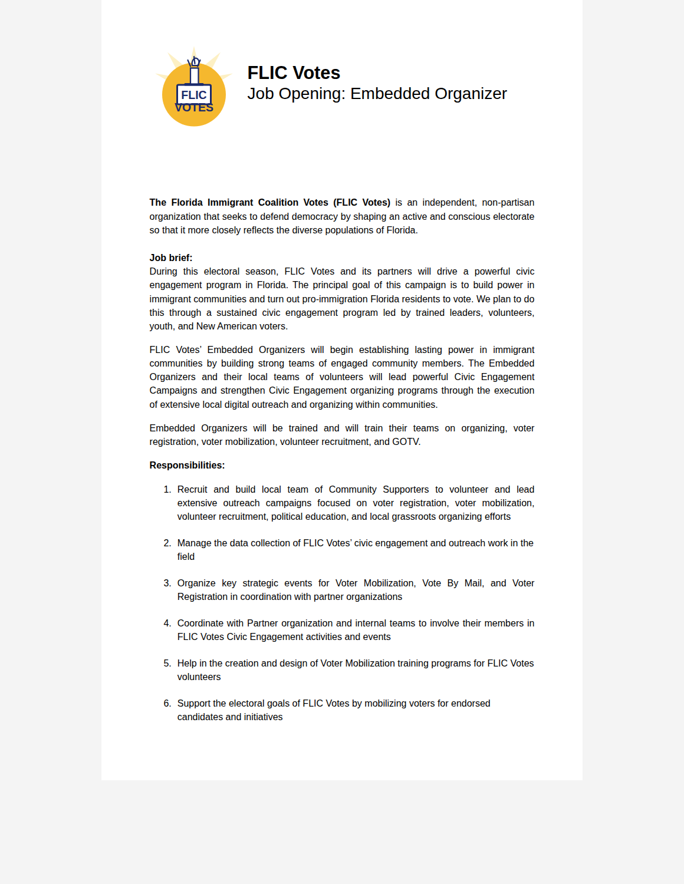FLIC VOTES
FLIC Votes
Job Opening: Embedded Organizer
The Florida Immigrant Coalition Votes (FLIC Votes) is an independent, non-partisan organization that seeks to defend democracy by shaping an active and conscious electorate so that it more closely reflects the diverse populations of Florida.
Job brief:
During this electoral season, FLIC Votes and its partners will drive a powerful civic engagement program in Florida. The principal goal of this campaign is to build power in immigrant communities and turn out pro-immigration Florida residents to vote. We plan to do this through a sustained civic engagement program led by trained leaders, volunteers, youth, and New American voters.
FLIC Votes’ Embedded Organizers will begin establishing lasting power in immigrant communities by building strong teams of engaged community members. The Embedded Organizers and their local teams of volunteers will lead powerful Civic Engagement Campaigns and strengthen Civic Engagement organizing programs through the execution of extensive local digital outreach and organizing within communities.
Embedded Organizers will be trained and will train their teams on organizing, voter registration, voter mobilization, volunteer recruitment, and GOTV.
Responsibilities:
Recruit and build local team of Community Supporters to volunteer and lead extensive outreach campaigns focused on voter registration, voter mobilization, volunteer recruitment, political education, and local grassroots organizing efforts
Manage the data collection of FLIC Votes’ civic engagement and outreach work in the field
Organize key strategic events for Voter Mobilization, Vote By Mail, and Voter Registration in coordination with partner organizations
Coordinate with Partner organization and internal teams to involve their members in FLIC Votes Civic Engagement activities and events
Help in the creation and design of Voter Mobilization training programs for FLIC Votes volunteers
Support the electoral goals of FLIC Votes by mobilizing voters for endorsed candidates and initiatives